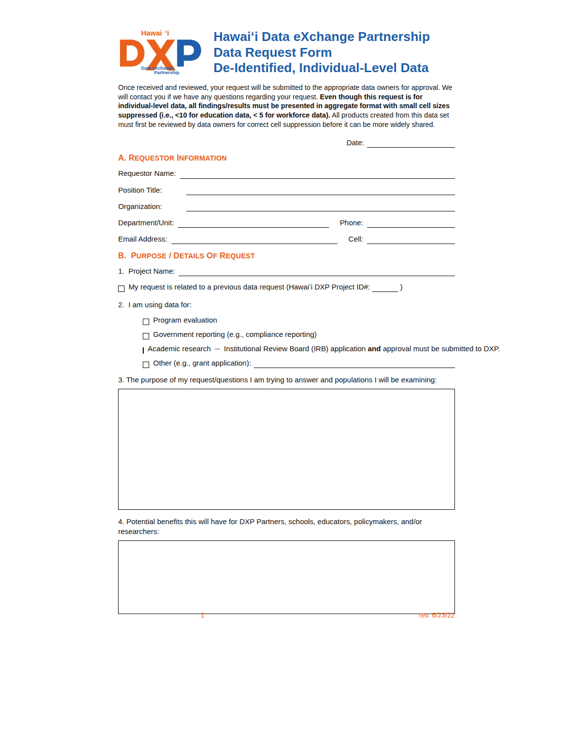Hawai ʻi Data eXchange Partnership
Hawaiʻi Data eXchange Partnership
Data Request Form
De-Identified, Individual-Level Data
Once received and reviewed, your request will be submitted to the appropriate data owners for approval. We will contact you if we have any questions regarding your request. Even though this request is for individual-level data, all findings/results must be presented in aggregate format with small cell sizes suppressed (i.e., <10 for education data, < 5 for workforce data). All products created from this data set must first be reviewed by data owners for correct cell suppression before it can be more widely shared.
Date:
A. REQUESTOR INFORMATION
Requestor Name:
Position Title:
Organization:
Department/Unit: Phone:
Email Address: Cell:
B. PURPOSE / DETAILS OF REQUEST
1. Project Name:
My request is related to a previous data request (Hawaiʻi DXP Project ID#: )
2. I am using data for:
Program evaluation
Government reporting (e.g., compliance reporting)
Academic research -- Institutional Review Board (IRB) application and approval must be submitted to DXP.
Other (e.g., grant application):
3. The purpose of my request/questions I am trying to answer and populations I will be examining:
4. Potential benefits this will have for DXP Partners, schools, educators, policymakers, and/or researchers:
1 rev. 6/23/22